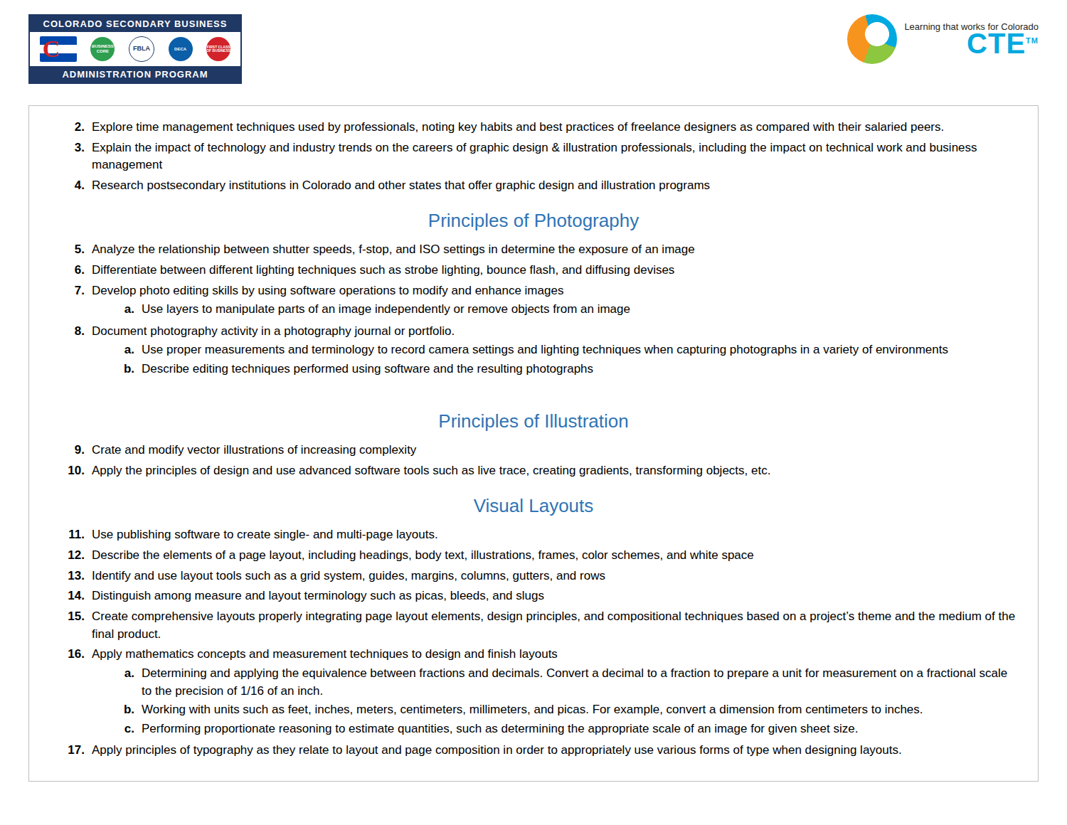COLORADO SECONDARY BUSINESS
BUSINESS
CORE
FBLA
DECA
FIRST CLASS
OF BUSINESS
ADMINISTRATION PROGRAM
Learning that works for Colorado
CTETM
2. Explore time management techniques used by professionals, noting key habits and best practices of freelance designers as compared with their salaried peers.
3. Explain the impact of technology and industry trends on the careers of graphic design & illustration professionals, including the impact on technical work and business management
4. Research postsecondary institutions in Colorado and other states that offer graphic design and illustration programs
Principles of Photography
5. Analyze the relationship between shutter speeds, f-stop, and ISO settings in determine the exposure of an image
6. Differentiate between different lighting techniques such as strobe lighting, bounce flash, and diffusing devises
7. Develop photo editing skills by using software operations to modify and enhance images
a. Use layers to manipulate parts of an image independently or remove objects from an image
8. Document photography activity in a photography journal or portfolio.
a. Use proper measurements and terminology to record camera settings and lighting techniques when capturing photographs in a variety of environments
b. Describe editing techniques performed using software and the resulting photographs
Principles of Illustration
9. Crate and modify vector illustrations of increasing complexity
10. Apply the principles of design and use advanced software tools such as live trace, creating gradients, transforming objects, etc.
Visual Layouts
11. Use publishing software to create single- and multi-page layouts.
12. Describe the elements of a page layout, including headings, body text, illustrations, frames, color schemes, and white space
13. Identify and use layout tools such as a grid system, guides, margins, columns, gutters, and rows
14. Distinguish among measure and layout terminology such as picas, bleeds, and slugs
15. Create comprehensive layouts properly integrating page layout elements, design principles, and compositional techniques based on a project’s theme and the medium of the final product.
16. Apply mathematics concepts and measurement techniques to design and finish layouts
a. Determining and applying the equivalence between fractions and decimals. Convert a decimal to a fraction to prepare a unit for measurement on a fractional scale to the precision of 1/16 of an inch.
b. Working with units such as feet, inches, meters, centimeters, millimeters, and picas. For example, convert a dimension from centimeters to inches.
c. Performing proportionate reasoning to estimate quantities, such as determining the appropriate scale of an image for given sheet size.
17. Apply principles of typography as they relate to layout and page composition in order to appropriately use various forms of type when designing layouts.